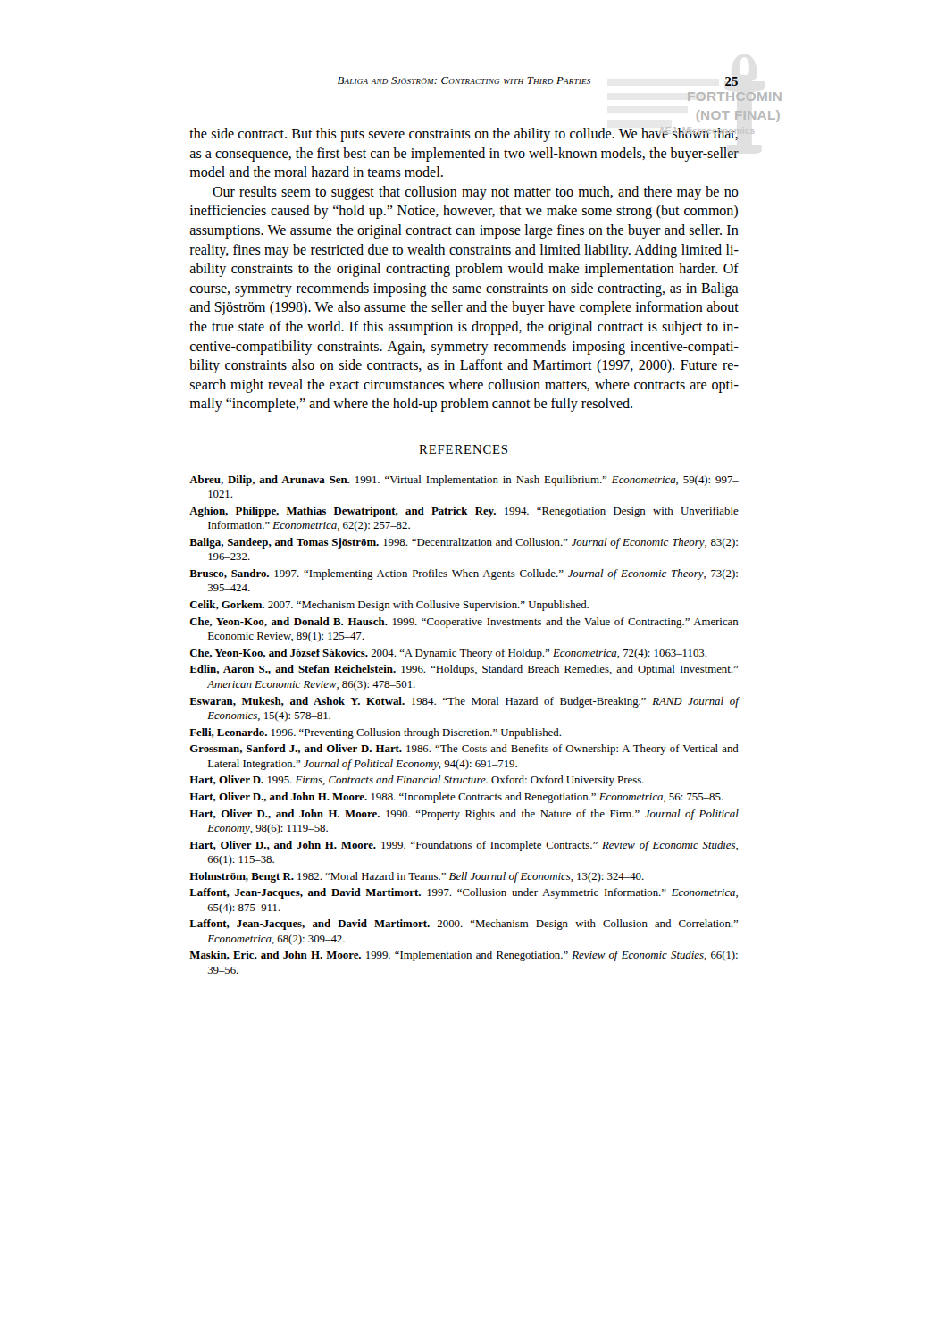FORTHCOMING
(NOT FINAL)
AEJ: Microeconomics
Baliga and Sjöström: Contracting with Third Parties 25
the side contract. But this puts severe constraints on the ability to collude. We have shown that, as a consequence, the first best can be implemented in two well-known models, the buyer-seller model and the moral hazard in teams model.
Our results seem to suggest that collusion may not matter too much, and there may be no inefficiencies caused by “hold up.” Notice, however, that we make some strong (but common) assumptions. We assume the original contract can impose large fines on the buyer and seller. In reality, fines may be restricted due to wealth constraints and limited liability. Adding limited liability constraints to the original contracting problem would make implementation harder. Of course, symmetry recommends imposing the same constraints on side contracting, as in Baliga and Sjöström (1998). We also assume the seller and the buyer have complete information about the true state of the world. If this assumption is dropped, the original contract is subject to incentive-compatibility constraints. Again, symmetry recommends imposing incentive-compatibility constraints also on side contracts, as in Laffont and Martimort (1997, 2000). Future research might reveal the exact circumstances where collusion matters, where contracts are optimally “incomplete,” and where the hold-up problem cannot be fully resolved.
REFERENCES
Abreu, Dilip, and Arunava Sen. 1991. “Virtual Implementation in Nash Equilibrium.” Econometrica, 59(4): 997–1021.
Aghion, Philippe, Mathias Dewatripont, and Patrick Rey. 1994. “Renegotiation Design with Unverifiable Information.” Econometrica, 62(2): 257–82.
Baliga, Sandeep, and Tomas Sjöström. 1998. “Decentralization and Collusion.” Journal of Economic Theory, 83(2): 196–232.
Brusco, Sandro. 1997. “Implementing Action Profiles When Agents Collude.” Journal of Economic Theory, 73(2): 395–424.
Celik, Gorkem. 2007. “Mechanism Design with Collusive Supervision.” Unpublished.
Che, Yeon-Koo, and Donald B. Hausch. 1999. “Cooperative Investments and the Value of Contracting.” American Economic Review, 89(1): 125–47.
Che, Yeon-Koo, and József Sákovics. 2004. “A Dynamic Theory of Holdup.” Econometrica, 72(4): 1063–1103.
Edlin, Aaron S., and Stefan Reichelstein. 1996. “Holdups, Standard Breach Remedies, and Optimal Investment.” American Economic Review, 86(3): 478–501.
Eswaran, Mukesh, and Ashok Y. Kotwal. 1984. “The Moral Hazard of Budget-Breaking.” RAND Journal of Economics, 15(4): 578–81.
Felli, Leonardo. 1996. “Preventing Collusion through Discretion.” Unpublished.
Grossman, Sanford J., and Oliver D. Hart. 1986. “The Costs and Benefits of Ownership: A Theory of Vertical and Lateral Integration.” Journal of Political Economy, 94(4): 691–719.
Hart, Oliver D. 1995. Firms, Contracts and Financial Structure. Oxford: Oxford University Press.
Hart, Oliver D., and John H. Moore. 1988. “Incomplete Contracts and Renegotiation.” Econometrica, 56: 755–85.
Hart, Oliver D., and John H. Moore. 1990. “Property Rights and the Nature of the Firm.” Journal of Political Economy, 98(6): 1119–58.
Hart, Oliver D., and John H. Moore. 1999. “Foundations of Incomplete Contracts.” Review of Economic Studies, 66(1): 115–38.
Holmström, Bengt R. 1982. “Moral Hazard in Teams.” Bell Journal of Economics, 13(2): 324–40.
Laffont, Jean-Jacques, and David Martimort. 1997. “Collusion under Asymmetric Information.” Econometrica, 65(4): 875–911.
Laffont, Jean-Jacques, and David Martimort. 2000. “Mechanism Design with Collusion and Correlation.” Econometrica, 68(2): 309–42.
Maskin, Eric, and John H. Moore. 1999. “Implementation and Renegotiation.” Review of Economic Studies, 66(1): 39–56.